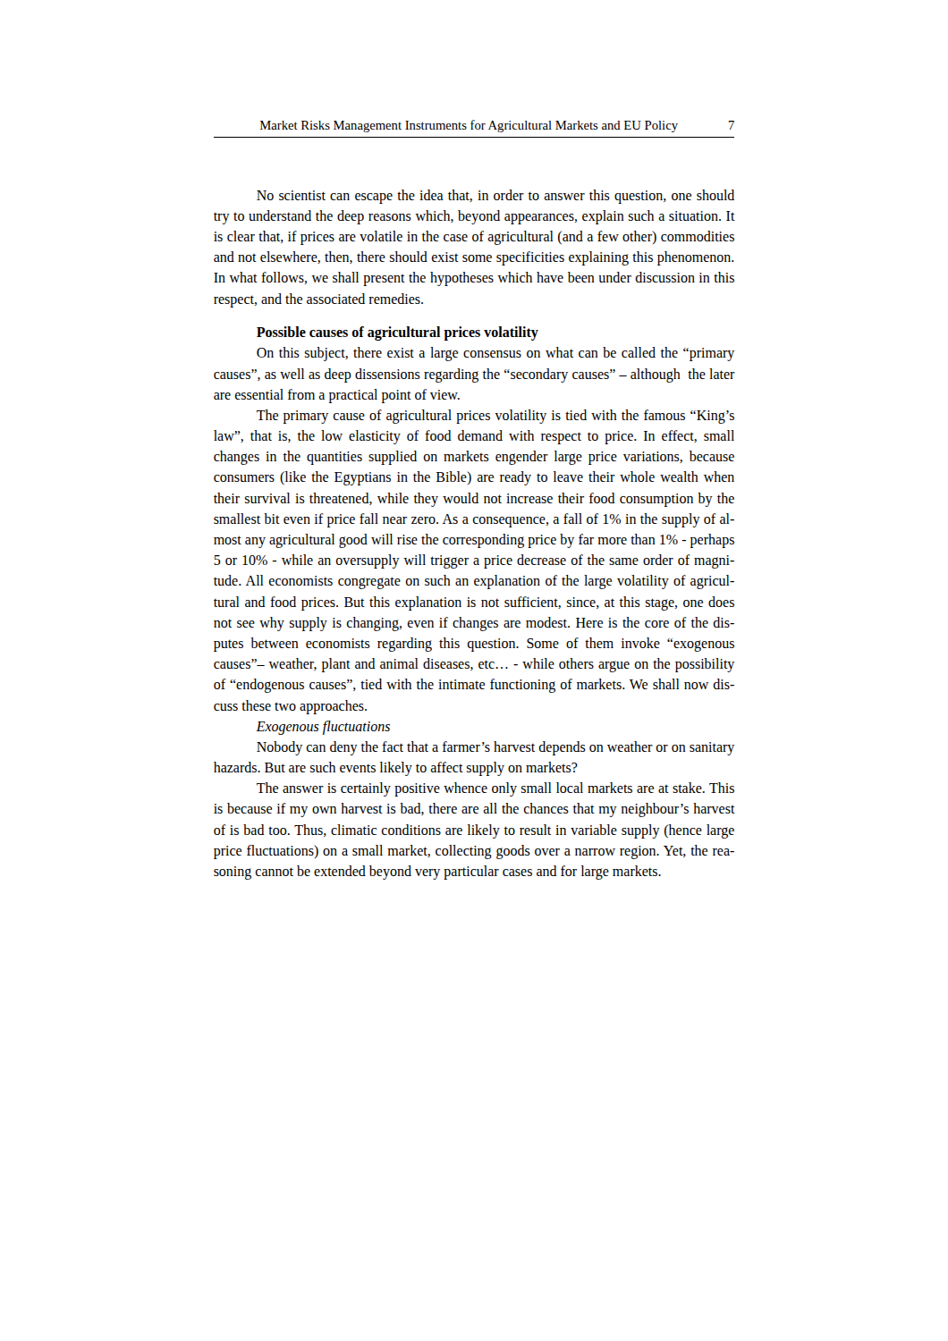Market Risks Management Instruments for Agricultural Markets and EU Policy 7
No scientist can escape the idea that, in order to answer this question, one should try to understand the deep reasons which, beyond appearances, explain such a situation. It is clear that, if prices are volatile in the case of agricultural (and a few other) commodities and not elsewhere, then, there should exist some specificities explaining this phenomenon. In what follows, we shall present the hypotheses which have been under discussion in this respect, and the associated remedies.
Possible causes of agricultural prices volatility
On this subject, there exist a large consensus on what can be called the “primary causes”, as well as deep dissensions regarding the “secondary causes” – although the later are essential from a practical point of view.
The primary cause of agricultural prices volatility is tied with the famous “King’s law”, that is, the low elasticity of food demand with respect to price. In effect, small changes in the quantities supplied on markets engender large price variations, because consumers (like the Egyptians in the Bible) are ready to leave their whole wealth when their survival is threatened, while they would not increase their food consumption by the smallest bit even if price fall near zero. As a consequence, a fall of 1% in the supply of almost any agricultural good will rise the corresponding price by far more than 1% - perhaps 5 or 10% - while an oversupply will trigger a price decrease of the same order of magnitude. All economists congregate on such an explanation of the large volatility of agricultural and food prices. But this explanation is not sufficient, since, at this stage, one does not see why supply is changing, even if changes are modest. Here is the core of the disputes between economists regarding this question. Some of them invoke “exogenous causes”– weather, plant and animal diseases, etc… - while others argue on the possibility of “endogenous causes”, tied with the intimate functioning of markets. We shall now discuss these two approaches.
Exogenous fluctuations
Nobody can deny the fact that a farmer’s harvest depends on weather or on sanitary hazards. But are such events likely to affect supply on markets?
The answer is certainly positive whence only small local markets are at stake. This is because if my own harvest is bad, there are all the chances that my neighbour’s harvest of is bad too. Thus, climatic conditions are likely to result in variable supply (hence large price fluctuations) on a small market, collecting goods over a narrow region. Yet, the reasoning cannot be extended beyond very particular cases and for large markets.